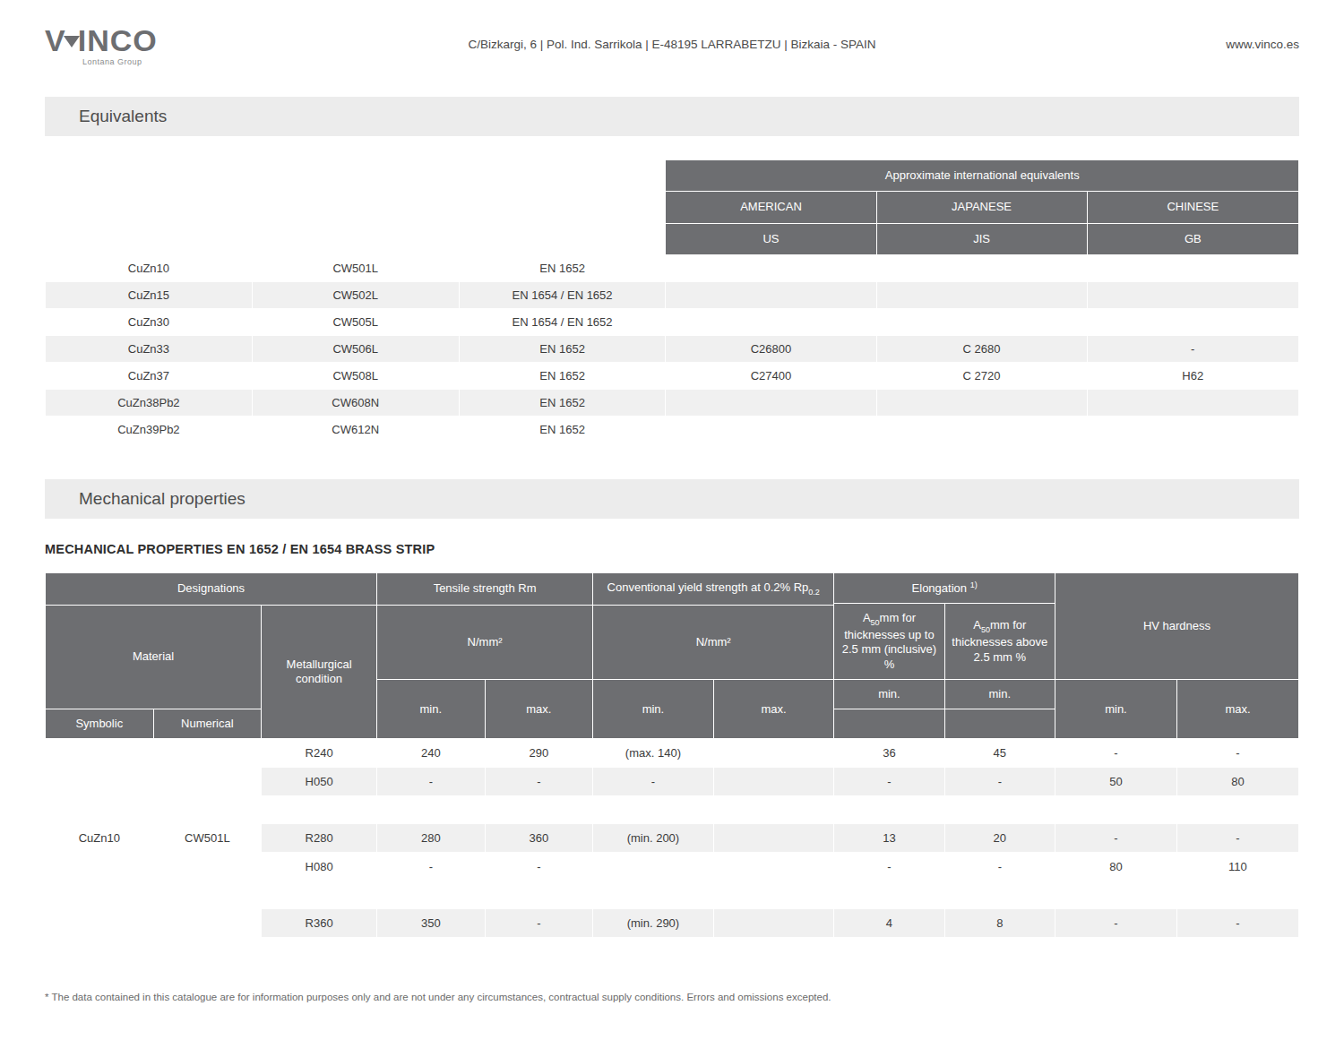V INCO
Lontana Group
C/Bizkargi, 6 | Pol. Ind. Sarrikola | E-48195 LARRABETZU | Bizkaia - SPAIN
www.vinco.es
Equivalents
| | | | Approximate international equivalents |
| --- | --- | --- | --- |
| AMERICAN | JAPANESE | CHINESE |
| US | JIS | GB |
| CuZn10 | CW501L | EN 1652 | | | |
| CuZn15 | CW502L | EN 1654 / EN 1652 | | | |
| CuZn30 | CW505L | EN 1654 / EN 1652 | | | |
| CuZn33 | CW506L | EN 1652 | C26800 | C 2680 | - |
| CuZn37 | CW508L | EN 1652 | C27400 | C 2720 | H62 |
| CuZn38Pb2 | CW608N | EN 1652 | | | |
| CuZn39Pb2 | CW612N | EN 1652 | | | |
Mechanical properties
MECHANICAL PROPERTIES EN 1652 / EN 1654 BRASS STRIP
| Designations | Tensile strength Rm | Conventional yield strength at 0.2% Rp 0.2 | Elongation 1) | HV hardness |
| --- | --- | --- | --- | --- |
| A 50 mm for thicknesses up to 2.5 mm (inclusive) % | A 50 mm for thicknesses above 2.5 mm % |
| Material | Metallurgical condition | N/mm² | N/mm² |
| min. | max. | min. | max. | min. | min. | min. | max. |
| Symbolic | Numerical | | |
| CuZn10 | CW501L | R240 | 240 | 290 | (max. 140) | | 36 | 45 | - | - |
| H050 | - | - | - | | - | - | 50 | 80 |
| R280 | 280 | 360 | (min. 200) | | 13 | 20 | - | - |
| H080 | - | - | | | - | - | 80 | 110 |
| R360 | 350 | - | (min. 290) | | 4 | 8 | - | - |
* The data contained in this catalogue are for information purposes only and are not under any circumstances, contractual supply conditions. Errors and omissions excepted.